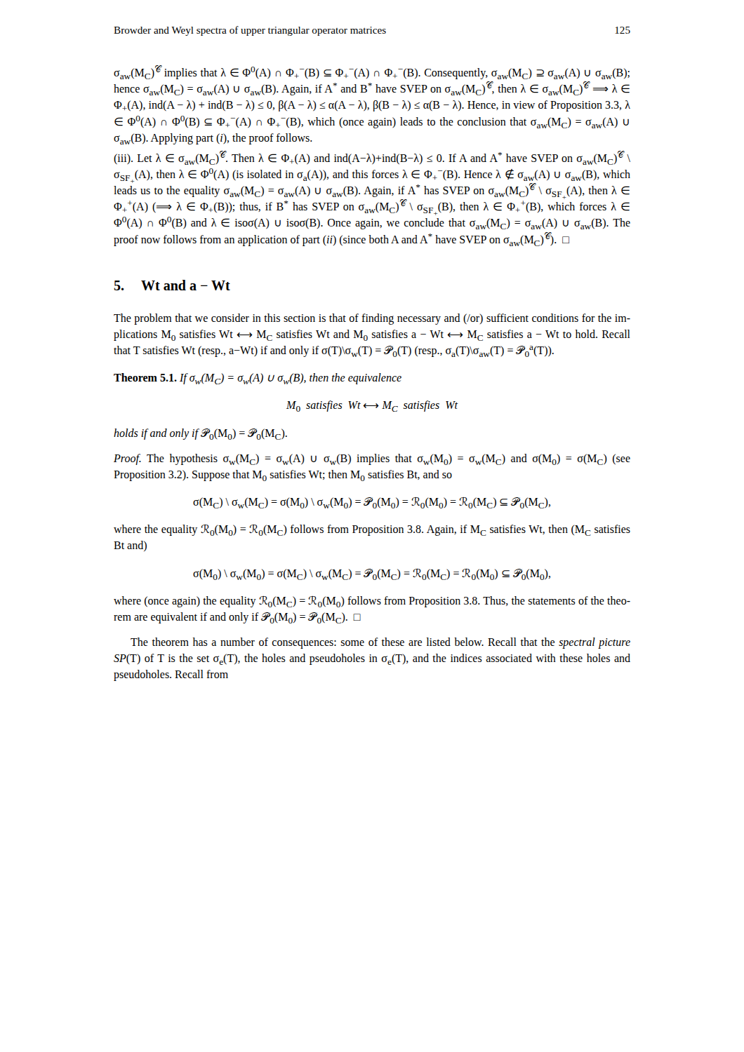Browder and Weyl spectra of upper triangular operator matrices 125
σaw(MC)𝒞 implies that λ ∈ Φ0(A) ∩ Φ+−(B) ⊆ Φ+−(A) ∩ Φ+−(B). Consequently, σaw(MC) ⊇ σaw(A) ∪ σaw(B); hence σaw(MC) = σaw(A) ∪ σaw(B). Again, if A* and B* have SVEP on σaw(MC)𝒞, then λ ∈ σaw(MC)𝒞 ⟹ λ ∈ Φ+(A), ind(A − λ) + ind(B − λ) ≤ 0, β(A − λ) ≤ α(A − λ), β(B − λ) ≤ α(B − λ). Hence, in view of Proposition 3.3, λ ∈ Φ0(A) ∩ Φ0(B) ⊆ Φ+−(A) ∩ Φ+−(B), which (once again) leads to the conclusion that σaw(MC) = σaw(A) ∪ σaw(B). Applying part (i), the proof follows.
(iii). Let λ ∈ σaw(MC)𝒞. Then λ ∈ Φ+(A) and ind(A−λ)+ind(B−λ) ≤ 0. If A and A* have SVEP on σaw(MC)𝒞 \ σSF+(A), then λ ∈ Φ0(A) (is isolated in σa(A)), and this forces λ ∈ Φ+−(B). Hence λ ∉ σaw(A) ∪ σaw(B), which leads us to the equality σaw(MC) = σaw(A) ∪ σaw(B). Again, if A* has SVEP on σaw(MC)𝒞 \ σSF+(A), then λ ∈ Φ++(A) (⟹ λ ∈ Φ+(B)); thus, if B* has SVEP on σaw(MC)𝒞 \ σSF+(B), then λ ∈ Φ++(B), which forces λ ∈ Φ0(A) ∩ Φ0(B) and λ ∈ isoσ(A) ∪ isoσ(B). Once again, we conclude that σaw(MC) = σaw(A) ∪ σaw(B). The proof now follows from an application of part (ii) (since both A and A* have SVEP on σaw(MC)𝒞). □
5. Wt and a − Wt
The problem that we consider in this section is that of finding necessary and (/or) sufficient conditions for the implications M0 satisfies Wt ⟷ MC satisfies Wt and M0 satisfies a − Wt ⟷ MC satisfies a − Wt to hold. Recall that T satisfies Wt (resp., a−Wt) if and only if σ(T)\σw(T) = 𝒫0(T) (resp., σa(T)\σaw(T) = 𝒫0a(T)).
Theorem 5.1. If σw(MC) = σw(A) ∪ σw(B), then the equivalence
M0 satisfies Wt ⟷ MC satisfies Wt
holds if and only if 𝒫0(M0) = 𝒫0(MC).
Proof. The hypothesis σw(MC) = σw(A) ∪ σw(B) implies that σw(M0) = σw(MC) and σ(M0) = σ(MC) (see Proposition 3.2). Suppose that M0 satisfies Wt; then M0 satisfies Bt, and so
σ(MC) \ σw(MC) = σ(M0) \ σw(M0) = 𝒫0(M0) = ℛ0(M0) = ℛ0(MC) ⊆ 𝒫0(MC),
where the equality ℛ0(M0) = ℛ0(MC) follows from Proposition 3.8. Again, if MC satisfies Wt, then (MC satisfies Bt and)
σ(M0) \ σw(M0) = σ(MC) \ σw(MC) = 𝒫0(MC) = ℛ0(MC) = ℛ0(M0) ⊆ 𝒫0(M0),
where (once again) the equality ℛ0(MC) = ℛ0(M0) follows from Proposition 3.8. Thus, the statements of the theorem are equivalent if and only if 𝒫0(M0) = 𝒫0(MC). □
The theorem has a number of consequences: some of these are listed below. Recall that the spectral picture SP(T) of T is the set σe(T), the holes and pseudoholes in σe(T), and the indices associated with these holes and pseudoholes. Recall from